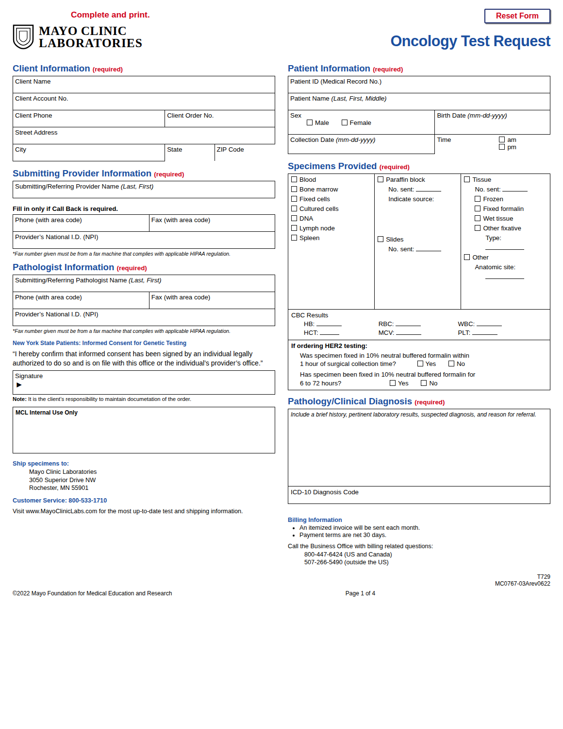Complete and print.
Reset Form
MAYO CLINIC
LABORATORIES
Oncology Test Request
Client Information (required)
| Client Name |
| Client Account No. |
| Client Phone | Client Order No. |
| Street Address |
| City | / State / ZIP Code / |
Submitting Provider Information (required)
| Submitting/Referring Provider Name (Last, First) |
Fill in only if Call Back is required.
| Phone (with area code) | Fax (with area code) |
| Provider’s National I.D. (NPI) |
*Fax number given must be from a fax machine that complies with applicable HIPAA regulation.
Pathologist Information (required)
| Submitting/Referring Pathologist Name (Last, First) |
| Phone (with area code) | Fax (with area code) |
| Provider’s National I.D. (NPI) |
*Fax number given must be from a fax machine that complies with applicable HIPAA regulation.
New York State Patients: Informed Consent for Genetic Testing
“I hereby confirm that informed consent has been signed by an individual legally authorized to do so and is on file with this office or the individual’s provider’s office.”
Signature
►
Note: It is the client’s responsibility to maintain documetation of the order.
MCL Internal Use Only
Ship specimens to:
Mayo Clinic Laboratories
3050 Superior Drive NW
Rochester, MN 55901
Customer Service: 800-533-1710
Visit www.MayoClinicLabs.com for the most up-to-date test and shipping information.
Patient Information (required)
| Patient ID (Medical Record No.) |
| Patient Name (Last, First, Middle) |
| Sex Male Female | Birth Date (mm-dd-yyyy) |
| Collection Date (mm-dd-yyyy) | / Time / am pm / |
Specimens Provided (required)
| Blood Bone marrow Fixed cells Cultured cells DNA Lymph node Spleen | Paraffin block No. sent: Indicate source: Slides No. sent: | Tissue No. sent: Frozen Fixed formalin Wet tissue Other fixative Type: Other Anatomic site: |
| CBC Results HB: RBC: WBC: HCT: MCV: PLT: |
| If ordering HER2 testing: Was specimen fixed in 10% neutral buffered formalin within 1 hour of surgical collection time? Yes No Has specimen been fixed in 10% neutral buffered formalin for 6 to 72 hours? Yes No |
Pathology/Clinical Diagnosis (required)
Include a brief history, pertinent laboratory results, suspected diagnosis, and reason for referral.
ICD-10 Diagnosis Code
Billing Information
An itemized invoice will be sent each month.
Payment terms are net 30 days.
Call the Business Office with billing related questions:
800-447-6424 (US and Canada)
507-266-5490 (outside the US)
T729
MC0767-03Arev0622
©2022 Mayo Foundation for Medical Education and Research
Page 1 of 4